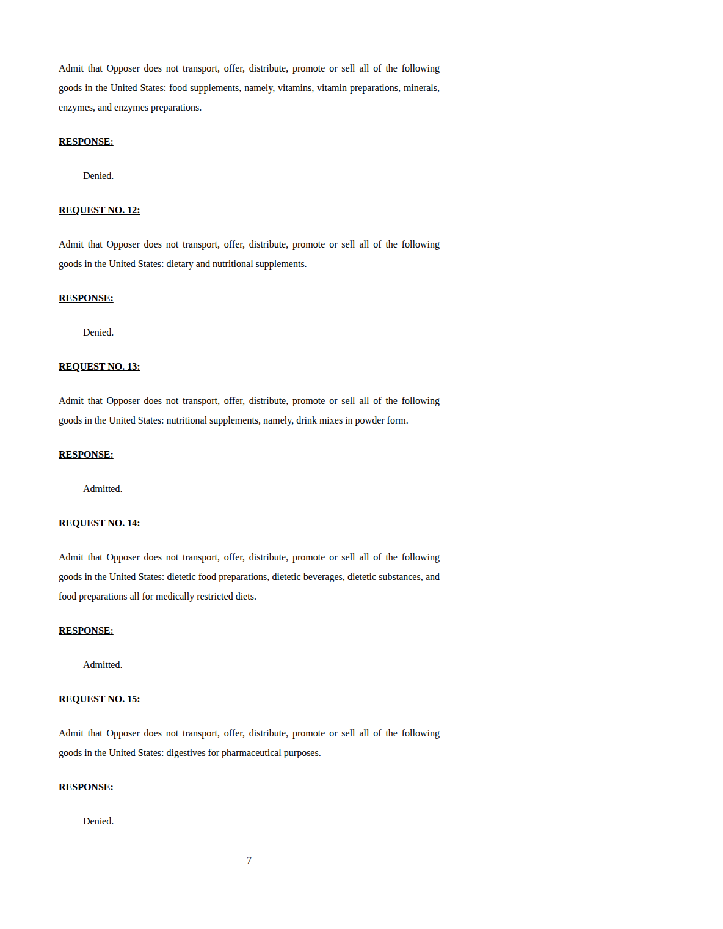Admit that Opposer does not transport, offer, distribute, promote or sell all of the following goods in the United States: food supplements, namely, vitamins, vitamin preparations, minerals, enzymes, and enzymes preparations.
RESPONSE:
Denied.
REQUEST NO. 12:
Admit that Opposer does not transport, offer, distribute, promote or sell all of the following goods in the United States: dietary and nutritional supplements.
RESPONSE:
Denied.
REQUEST NO. 13:
Admit that Opposer does not transport, offer, distribute, promote or sell all of the following goods in the United States: nutritional supplements, namely, drink mixes in powder form.
RESPONSE:
Admitted.
REQUEST NO. 14:
Admit that Opposer does not transport, offer, distribute, promote or sell all of the following goods in the United States: dietetic food preparations, dietetic beverages, dietetic substances, and food preparations all for medically restricted diets.
RESPONSE:
Admitted.
REQUEST NO. 15:
Admit that Opposer does not transport, offer, distribute, promote or sell all of the following goods in the United States: digestives for pharmaceutical purposes.
RESPONSE:
Denied.
7